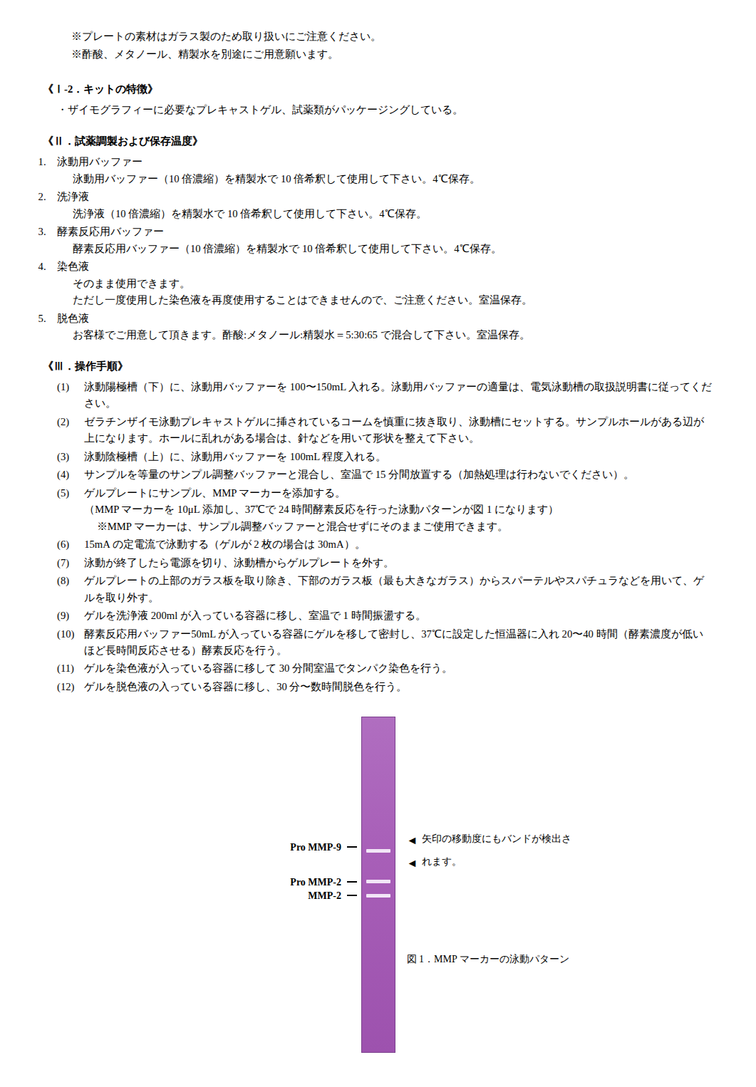※プレートの素材はガラス製のため取り扱いにご注意ください。
※酢酸、メタノール、精製水を別途にご用意願います。
《Ⅰ-2．キットの特徴》
ザイモグラフィーに必要なプレキャストゲル、試薬類がパッケージングしている。
《Ⅱ．試薬調製および保存温度》
泳動用バッファー 泳動用バッファー（10 倍濃縮）を精製水で 10 倍希釈して使用して下さい。4℃保存。
洗浄液 洗浄液（10 倍濃縮）を精製水で 10 倍希釈して使用して下さい。4℃保存。
酵素反応用バッファー 酵素反応用バッファー（10 倍濃縮）を精製水で 10 倍希釈して使用して下さい。4℃保存。
染色液 そのまま使用できます。 ただし一度使用した染色液を再度使用することはできませんので、ご注意ください。室温保存。
脱色液 お客様でご用意して頂きます。酢酸:メタノール:精製水＝5:30:65 で混合して下さい。室温保存。
《Ⅲ．操作手順》
泳動陽極槽（下）に、泳動用バッファーを 100〜150mL 入れる。泳動用バッファーの適量は、電気泳動槽の取扱説明書に従ってください。
ゼラチンザイモ泳動プレキャストゲルに挿されているコームを慎重に抜き取り、泳動槽にセットする。サンプルホールがある辺が上になります。ホールに乱れがある場合は、針などを用いて形状を整えて下さい。
泳動陰極槽（上）に、泳動用バッファーを 100mL 程度入れる。
サンプルを等量のサンプル調整バッファーと混合し、室温で 15 分間放置する（加熱処理は行わないでください）。
ゲルプレートにサンプル、MMP マーカーを添加する。 （MMP マーカーを 10μL 添加し、37℃で 24 時間酵素反応を行った泳動パターンが図 1 になります） ※MMP マーカーは、サンプル調整バッファーと混合せずにそのままご使用できます。
15mA の定電流で泳動する（ゲルが 2 枚の場合は 30mA）。
泳動が終了したら電源を切り、泳動槽からゲルプレートを外す。
ゲルプレートの上部のガラス板を取り除き、下部のガラス板（最も大きなガラス）からスパーテルやスパチュラなどを用いて、ゲルを取り外す。
ゲルを洗浄液 200ml が入っている容器に移し、室温で 1 時間振盪する。
酵素反応用バッファー50mL が入っている容器にゲルを移して密封し、37℃に設定した恒温器に入れ 20〜40 時間（酵素濃度が低いほど長時間反応させる）酵素反応を行う。
ゲルを染色液が入っている容器に移して 30 分間室温でタンパク染色を行う。
ゲルを脱色液の入っている容器に移し、30 分〜数時間脱色を行う。
Pro MMP-9
Pro MMP-2
MMP-2
◄矢印の移動度にもバンドが検出さ
◄れます。
図 1．MMP マーカーの泳動パターン